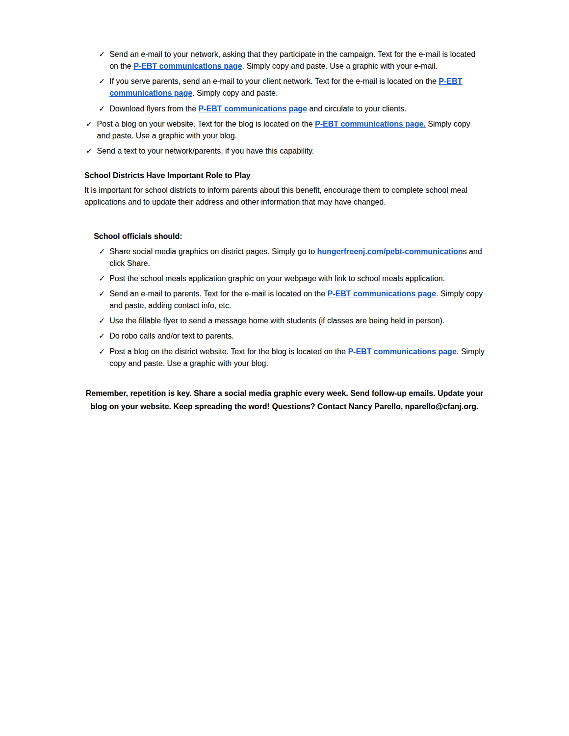Send an e-mail to your network, asking that they participate in the campaign. Text for the e-mail is located on the P-EBT communications page. Simply copy and paste. Use a graphic with your e-mail.
If you serve parents, send an e-mail to your client network. Text for the e-mail is located on the P-EBT communications page. Simply copy and paste.
Download flyers from the P-EBT communications page and circulate to your clients.
Post a blog on your website. Text for the blog is located on the P-EBT communications page. Simply copy and paste. Use a graphic with your blog.
Send a text to your network/parents, if you have this capability.
School Districts Have Important Role to Play
It is important for school districts to inform parents about this benefit, encourage them to complete school meal applications and to update their address and other information that may have changed.
School officials should:
Share social media graphics on district pages. Simply go to hungerfreenj.com/pebt-communications and click Share.
Post the school meals application graphic on your webpage with link to school meals application.
Send an e-mail to parents. Text for the e-mail is located on the P-EBT communications page. Simply copy and paste, adding contact info, etc.
Use the fillable flyer to send a message home with students (if classes are being held in person).
Do robo calls and/or text to parents.
Post a blog on the district website. Text for the blog is located on the P-EBT communications page. Simply copy and paste. Use a graphic with your blog.
Remember, repetition is key. Share a social media graphic every week. Send follow-up emails. Update your blog on your website. Keep spreading the word! Questions? Contact Nancy Parello, nparello@cfanj.org.